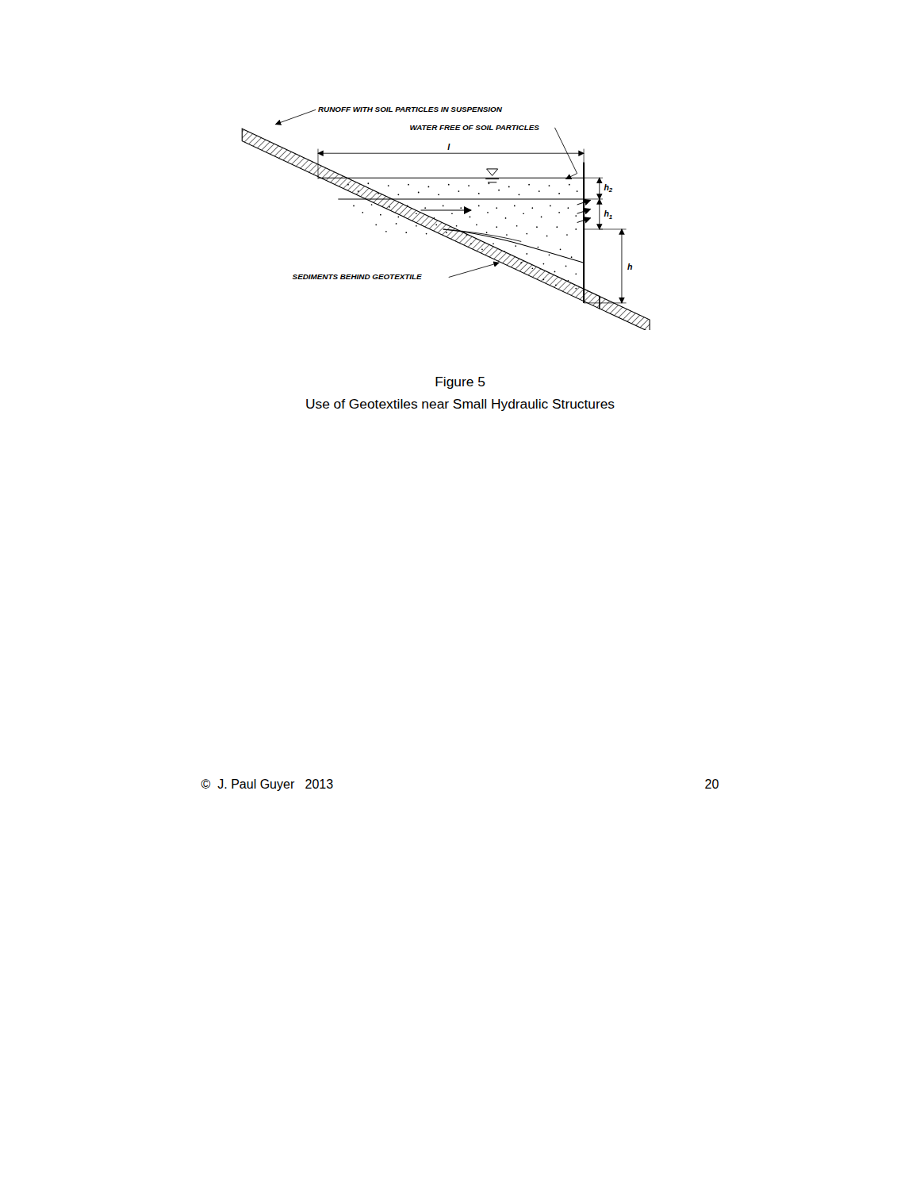l h2 h1 h RUNOFF WITH SOIL PARTICLES IN SUSPENSION WATER FREE OF SOIL PARTICLES SEDIMENTS BEHIND GEOTEXTILE
Figure 5 Use of Geotextiles near Small Hydraulic Structures
© J. Paul Guyer 2013 20